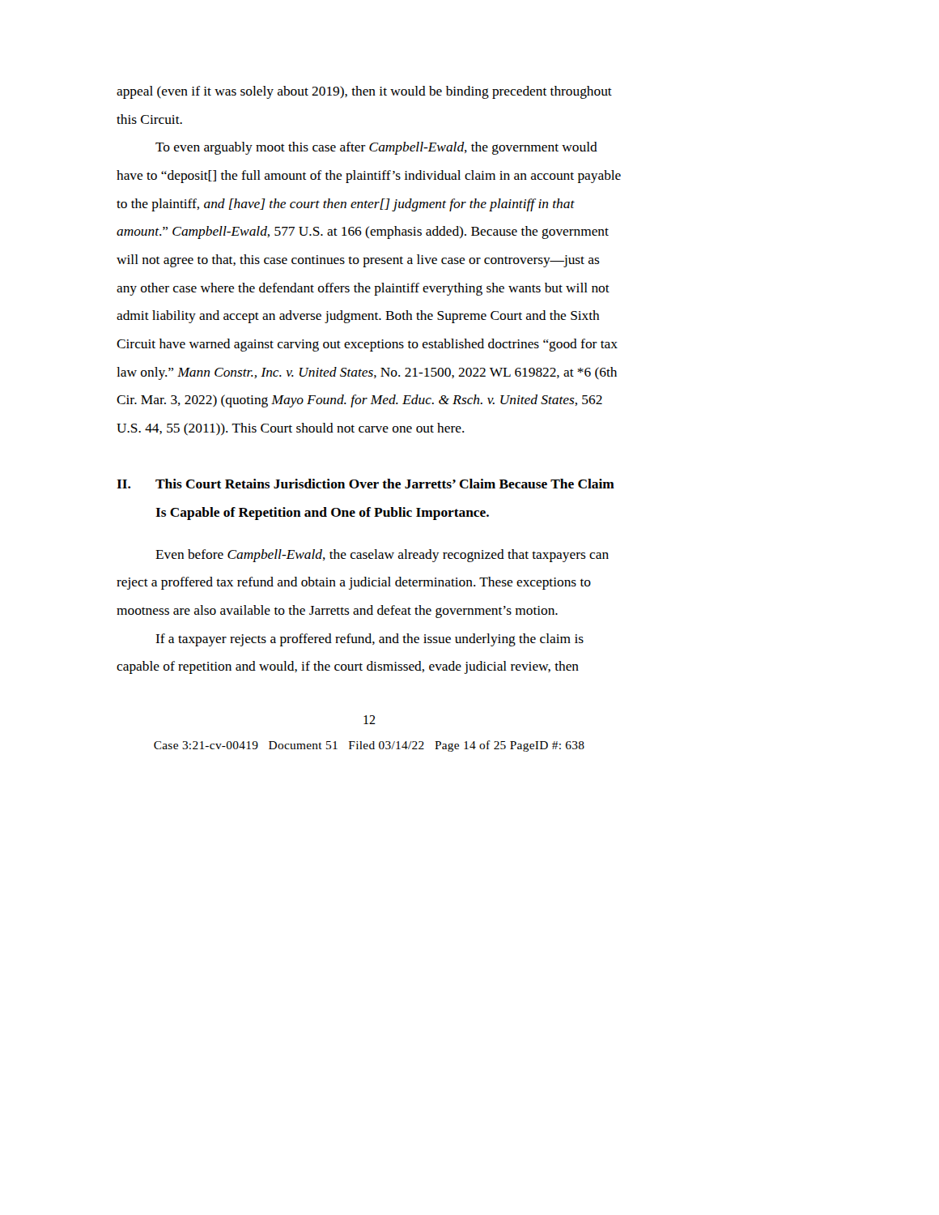appeal (even if it was solely about 2019), then it would be binding precedent throughout this Circuit.
To even arguably moot this case after Campbell-Ewald, the government would have to “deposit[] the full amount of the plaintiff’s individual claim in an account payable to the plaintiff, and [have] the court then enter[] judgment for the plaintiff in that amount.” Campbell-Ewald, 577 U.S. at 166 (emphasis added). Because the government will not agree to that, this case continues to present a live case or controversy—just as any other case where the defendant offers the plaintiff everything she wants but will not admit liability and accept an adverse judgment. Both the Supreme Court and the Sixth Circuit have warned against carving out exceptions to established doctrines “good for tax law only.” Mann Constr., Inc. v. United States, No. 21-1500, 2022 WL 619822, at *6 (6th Cir. Mar. 3, 2022) (quoting Mayo Found. for Med. Educ. & Rsch. v. United States, 562 U.S. 44, 55 (2011)). This Court should not carve one out here.
II. This Court Retains Jurisdiction Over the Jarretts’ Claim Because The Claim Is Capable of Repetition and One of Public Importance.
Even before Campbell-Ewald, the caselaw already recognized that taxpayers can reject a proffered tax refund and obtain a judicial determination. These exceptions to mootness are also available to the Jarretts and defeat the government’s motion.
If a taxpayer rejects a proffered refund, and the issue underlying the claim is capable of repetition and would, if the court dismissed, evade judicial review, then
12
Case 3:21-cv-00419 Document 51 Filed 03/14/22 Page 14 of 25 PageID #: 638